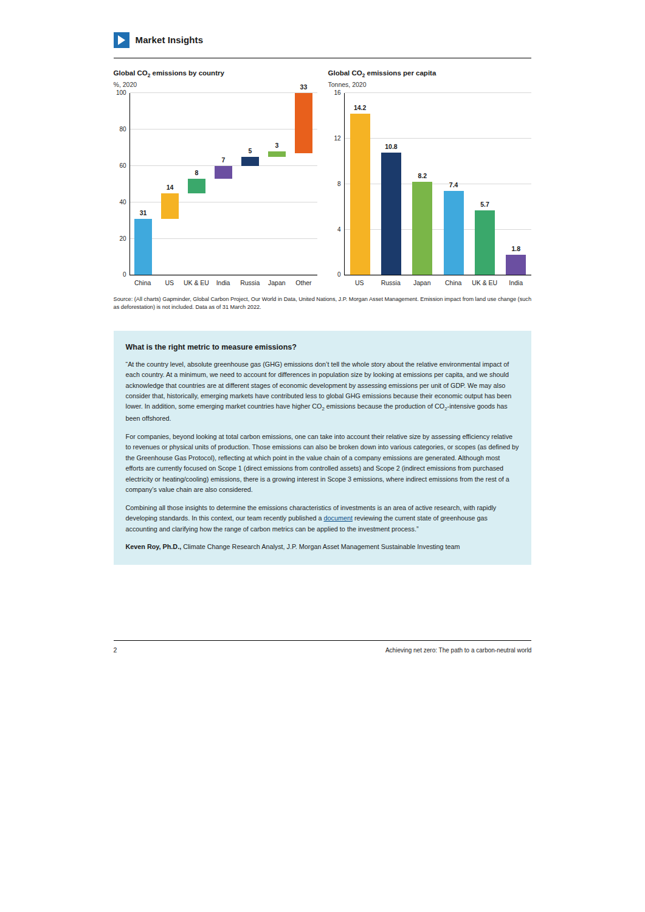Market Insights
Global CO2 emissions by country
%, 2020
100
80
60
40
20
0
31
14
8
7
5
3
33
China US UK & EU India Russia Japan Other
Global CO2 emissions per capita
Tonnes, 2020
16
12
8
4
0
14.2
10.8
8.2
7.4
5.7
1.8
US Russia Japan China UK & EU India
Source: (All charts) Gapminder, Global Carbon Project, Our World in Data, United Nations, J.P. Morgan Asset Management. Emission impact from land use change (such as deforestation) is not included. Data as of 31 March 2022.
What is the right metric to measure emissions?
“At the country level, absolute greenhouse gas (GHG) emissions don’t tell the whole story about the relative environmental impact of each country. At a minimum, we need to account for differences in population size by looking at emissions per capita, and we should acknowledge that countries are at different stages of economic development by assessing emissions per unit of GDP. We may also consider that, historically, emerging markets have contributed less to global GHG emissions because their economic output has been lower. In addition, some emerging market countries have higher CO2 emissions because the production of CO2-intensive goods has been offshored.
For companies, beyond looking at total carbon emissions, one can take into account their relative size by assessing efficiency relative to revenues or physical units of production. Those emissions can also be broken down into various categories, or scopes (as defined by the Greenhouse Gas Protocol), reflecting at which point in the value chain of a company emissions are generated. Although most efforts are currently focused on Scope 1 (direct emissions from controlled assets) and Scope 2 (indirect emissions from purchased electricity or heating/cooling) emissions, there is a growing interest in Scope 3 emissions, where indirect emissions from the rest of a company’s value chain are also considered.
Combining all those insights to determine the emissions characteristics of investments is an area of active research, with rapidly developing standards. In this context, our team recently published a document reviewing the current state of greenhouse gas accounting and clarifying how the range of carbon metrics can be applied to the investment process.”
Keven Roy, Ph.D., Climate Change Research Analyst, J.P. Morgan Asset Management Sustainable Investing team
2 Achieving net zero: The path to a carbon-neutral world